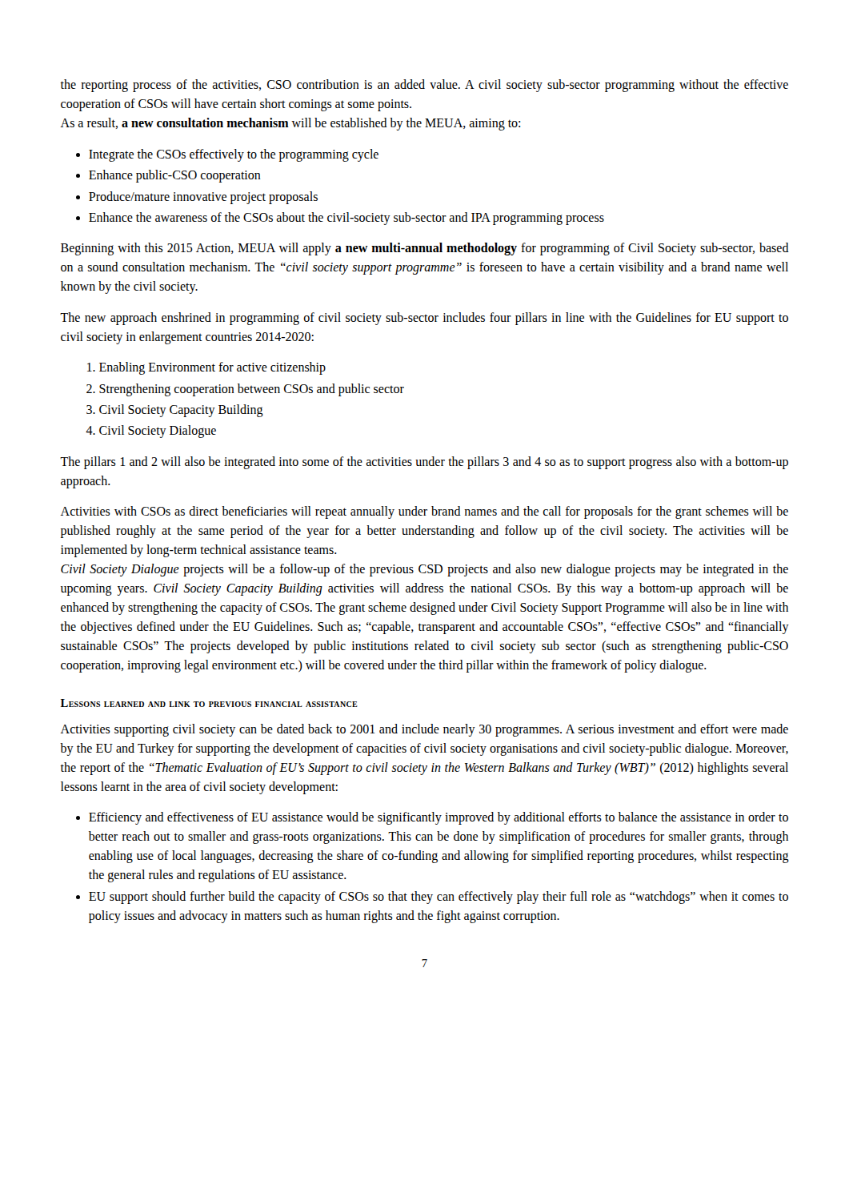the reporting process of the activities, CSO contribution is an added value. A civil society sub-sector programming without the effective cooperation of CSOs will have certain short comings at some points.
As a result, a new consultation mechanism will be established by the MEUA, aiming to:
Integrate the CSOs effectively to the programming cycle
Enhance public-CSO cooperation
Produce/mature innovative project proposals
Enhance the awareness of the CSOs about the civil-society sub-sector and IPA programming process
Beginning with this 2015 Action, MEUA will apply a new multi-annual methodology for programming of Civil Society sub-sector, based on a sound consultation mechanism. The “civil society support programme” is foreseen to have a certain visibility and a brand name well known by the civil society.
The new approach enshrined in programming of civil society sub-sector includes four pillars in line with the Guidelines for EU support to civil society in enlargement countries 2014-2020:
Enabling Environment for active citizenship
Strengthening cooperation between CSOs and public sector
Civil Society Capacity Building
Civil Society Dialogue
The pillars 1 and 2 will also be integrated into some of the activities under the pillars 3 and 4 so as to support progress also with a bottom-up approach.
Activities with CSOs as direct beneficiaries will repeat annually under brand names and the call for proposals for the grant schemes will be published roughly at the same period of the year for a better understanding and follow up of the civil society. The activities will be implemented by long-term technical assistance teams.
Civil Society Dialogue projects will be a follow-up of the previous CSD projects and also new dialogue projects may be integrated in the upcoming years. Civil Society Capacity Building activities will address the national CSOs. By this way a bottom-up approach will be enhanced by strengthening the capacity of CSOs. The grant scheme designed under Civil Society Support Programme will also be in line with the objectives defined under the EU Guidelines. Such as; “capable, transparent and accountable CSOs”, “effective CSOs” and “financially sustainable CSOs” The projects developed by public institutions related to civil society sub sector (such as strengthening public-CSO cooperation, improving legal environment etc.) will be covered under the third pillar within the framework of policy dialogue.
Lessons learned and link to previous financial assistance
Activities supporting civil society can be dated back to 2001 and include nearly 30 programmes. A serious investment and effort were made by the EU and Turkey for supporting the development of capacities of civil society organisations and civil society-public dialogue. Moreover, the report of the “Thematic Evaluation of EU’s Support to civil society in the Western Balkans and Turkey (WBT)” (2012) highlights several lessons learnt in the area of civil society development:
Efficiency and effectiveness of EU assistance would be significantly improved by additional efforts to balance the assistance in order to better reach out to smaller and grass-roots organizations. This can be done by simplification of procedures for smaller grants, through enabling use of local languages, decreasing the share of co-funding and allowing for simplified reporting procedures, whilst respecting the general rules and regulations of EU assistance.
EU support should further build the capacity of CSOs so that they can effectively play their full role as “watchdogs” when it comes to policy issues and advocacy in matters such as human rights and the fight against corruption.
7